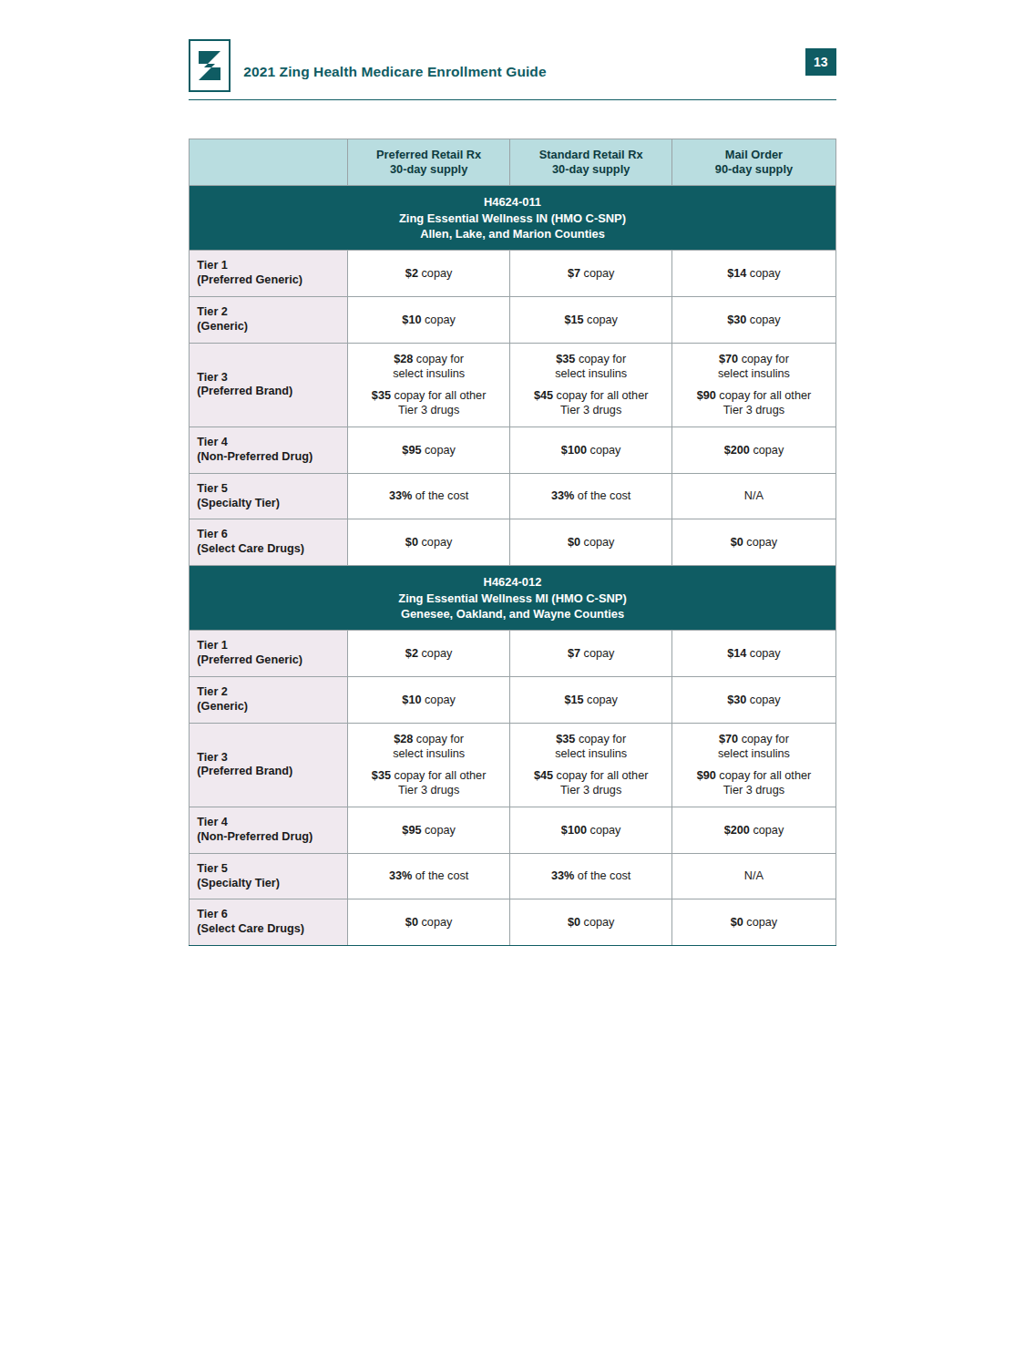2021 Zing Health Medicare Enrollment Guide
13
| | Preferred Retail Rx 30-day supply | Standard Retail Rx 30-day supply | Mail Order 90-day supply |
| --- | --- | --- | --- |
| H4624-011 Zing Essential Wellness IN (HMO C-SNP) Allen, Lake, and Marion Counties |
| Tier 1 (Preferred Generic) | $2 copay | $7 copay | $14 copay |
| Tier 2 (Generic) | $10 copay | $15 copay | $30 copay |
| Tier 3 (Preferred Brand) | $28 copay for select insulins $35 copay for all other Tier 3 drugs | $35 copay for select insulins $45 copay for all other Tier 3 drugs | $70 copay for select insulins $90 copay for all other Tier 3 drugs |
| Tier 4 (Non-Preferred Drug) | $95 copay | $100 copay | $200 copay |
| Tier 5 (Specialty Tier) | 33% of the cost | 33% of the cost | N/A |
| Tier 6 (Select Care Drugs) | $0 copay | $0 copay | $0 copay |
| H4624-012 Zing Essential Wellness MI (HMO C-SNP) Genesee, Oakland, and Wayne Counties |
| Tier 1 (Preferred Generic) | $2 copay | $7 copay | $14 copay |
| Tier 2 (Generic) | $10 copay | $15 copay | $30 copay |
| Tier 3 (Preferred Brand) | $28 copay for select insulins $35 copay for all other Tier 3 drugs | $35 copay for select insulins $45 copay for all other Tier 3 drugs | $70 copay for select insulins $90 copay for all other Tier 3 drugs |
| Tier 4 (Non-Preferred Drug) | $95 copay | $100 copay | $200 copay |
| Tier 5 (Specialty Tier) | 33% of the cost | 33% of the cost | N/A |
| Tier 6 (Select Care Drugs) | $0 copay | $0 copay | $0 copay |